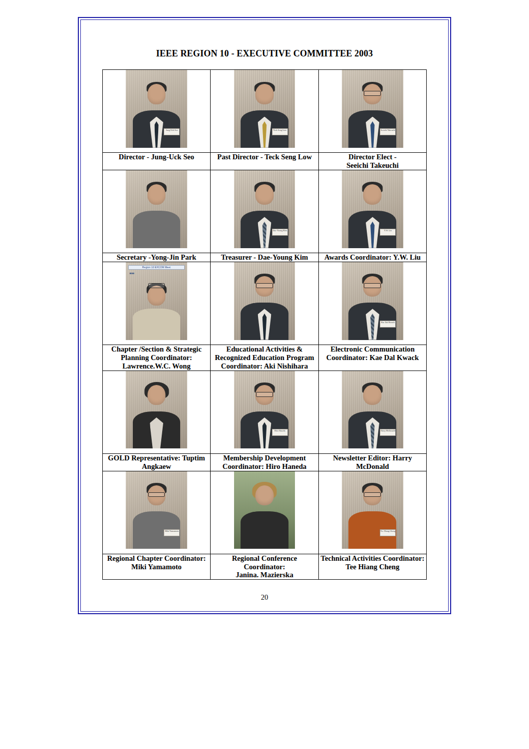IEEE REGION 10 - EXECUTIVE COMMITTEE 2003
| Jung-Uck Seo | Teck Seng Low | Seeichi Takeuchi |
| Director - Jung-Uck Seo | Past Director - Teck Seng Low | Director Elect - Seeichi Takeuchi |
| | Dae-Young Kim | Y.W. Liu |
| Secretary -Yong-Jin Park | Treasurer - Dae-Young Kim | Awards Coordinator: Y.W. Liu |
| | | Kae Dal Kwack |
| Chapter /Section & Strategic Planning Coordinator: Lawrence.W.C. Wong | Educational Activities & Recognized Education Program Coordinator: Aki Nishihara | Electronic Communication Coordinator: Kae Dal Kwack |
| | Hiro Haneda | Harry McDonald |
| GOLD Representative: Tuptim Angkaew | Membership Development Coordinator: Hiro Haneda | Newsletter Editor: Harry McDonald |
| Miki Yamamoto | | Tee Hiang Cheng |
| Regional Chapter Coordinator: Miki Yamamoto | Regional Conference Coordinator: Janina. Mazierska | Technical Activities Coordinator: Tee Hiang Cheng |
20